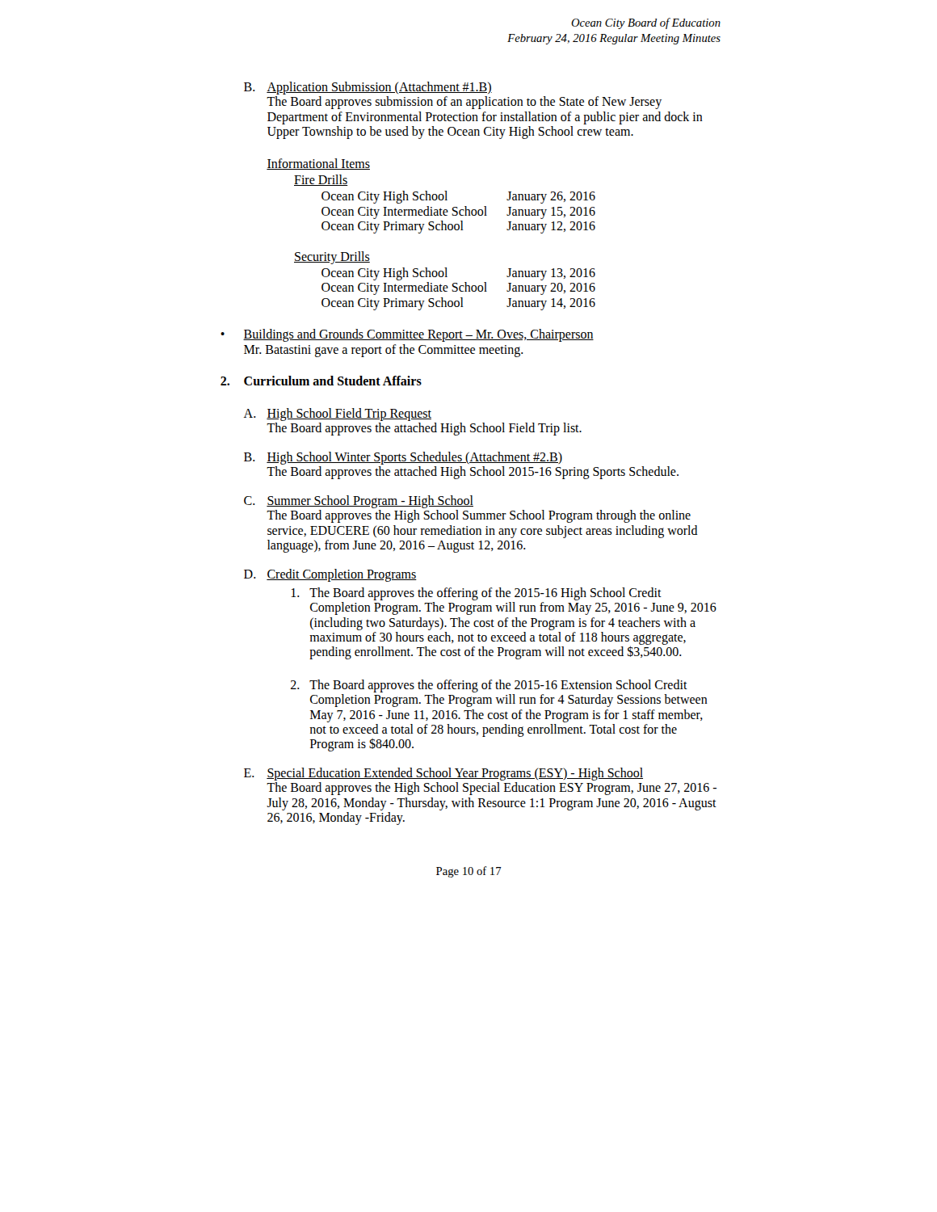Ocean City Board of Education
February 24, 2016 Regular Meeting Minutes
B.
Application Submission (Attachment #1.B)
The Board approves submission of an application to the State of New Jersey Department of Environmental Protection for installation of a public pier and dock in Upper Township to be used by the Ocean City High School crew team.
Informational Items
Fire Drills
| Ocean City High School | January 26, 2016 |
| Ocean City Intermediate School | January 15, 2016 |
| Ocean City Primary School | January 12, 2016 |
Security Drills
| Ocean City High School | January 13, 2016 |
| Ocean City Intermediate School | January 20, 2016 |
| Ocean City Primary School | January 14, 2016 |
•
Buildings and Grounds Committee Report – Mr. Oves, Chairperson
Mr. Batastini gave a report of the Committee meeting.
2.
Curriculum and Student Affairs
A.
High School Field Trip Request
The Board approves the attached High School Field Trip list.
B.
High School Winter Sports Schedules (Attachment #2.B)
The Board approves the attached High School 2015-16 Spring Sports Schedule.
C.
Summer School Program - High School
The Board approves the High School Summer School Program through the online service, EDUCERE (60 hour remediation in any core subject areas including world language), from June 20, 2016 – August 12, 2016.
D.
Credit Completion Programs
1.
The Board approves the offering of the 2015-16 High School Credit Completion Program. The Program will run from May 25, 2016 - June 9, 2016 (including two Saturdays). The cost of the Program is for 4 teachers with a maximum of 30 hours each, not to exceed a total of 118 hours aggregate, pending enrollment. The cost of the Program will not exceed $3,540.00.
2.
The Board approves the offering of the 2015-16 Extension School Credit Completion Program. The Program will run for 4 Saturday Sessions between May 7, 2016 - June 11, 2016. The cost of the Program is for 1 staff member, not to exceed a total of 28 hours, pending enrollment. Total cost for the Program is $840.00.
E.
Special Education Extended School Year Programs (ESY) - High School
The Board approves the High School Special Education ESY Program, June 27, 2016 - July 28, 2016, Monday - Thursday, with Resource 1:1 Program June 20, 2016 - August 26, 2016, Monday -Friday.
Page 10 of 17